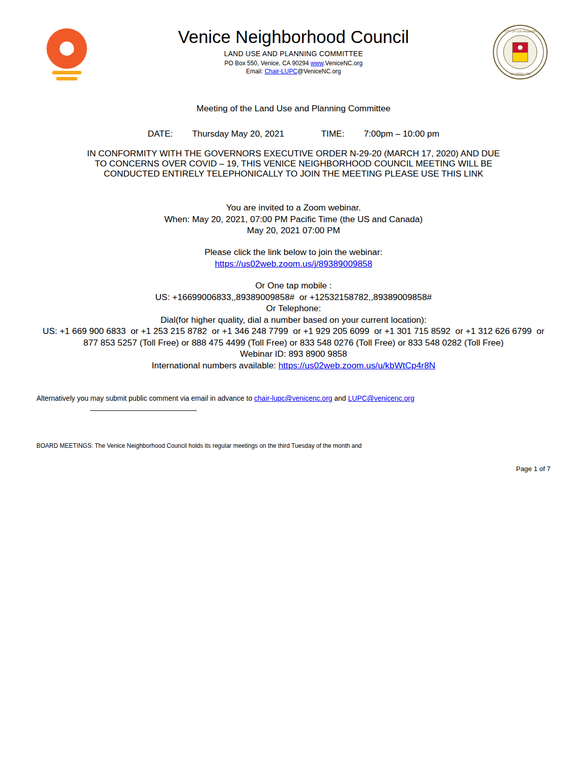vnc
Venice Neighborhood Council
LAND USE AND PLANNING COMMITTEE
PO Box 550, Venice, CA 90294 www.VeniceNC.org
Email: Chair-LUPC@VeniceNC.org
CITY OF LOS ANGELES FOUNDED 1781
Meeting of the Land Use and Planning Committee
DATE: Thursday May 20, 2021 TIME: 7:00pm – 10:00 pm
IN CONFORMITY WITH THE GOVERNORS EXECUTIVE ORDER N-29-20 (MARCH 17, 2020) AND DUE
TO CONCERNS OVER COVID – 19, THIS VENICE NEIGHBORHOOD COUNCIL MEETING WILL BE
CONDUCTED ENTIRELY TELEPHONICALLY TO JOIN THE MEETING PLEASE USE THIS LINK
You are invited to a Zoom webinar.
When: May 20, 2021, 07:00 PM Pacific Time (the US and Canada)
May 20, 2021 07:00 PM
Please click the link below to join the webinar:
https://us02web.zoom.us/j/89389009858
Or One tap mobile :
US: +16699006833,,89389009858# or +12532158782,,89389009858#
Or Telephone:
Dial(for higher quality, dial a number based on your current location):
US: +1 669 900 6833 or +1 253 215 8782 or +1 346 248 7799 or +1 929 205 6099 or +1 301 715 8592 or +1 312 626 6799 or 877 853 5257 (Toll Free) or 888 475 4499 (Toll Free) or 833 548 0276 (Toll Free) or 833 548 0282 (Toll Free)
Webinar ID: 893 8900 9858
International numbers available: https://us02web.zoom.us/u/kbWtCp4r8N
Alternatively you may submit public comment via email in advance to chair-lupc@venicenc.org and LUPC@venicenc.org
BOARD MEETINGS: The Venice Neighborhood Council holds its regular meetings on the third Tuesday of the month and
Page 1 of 7